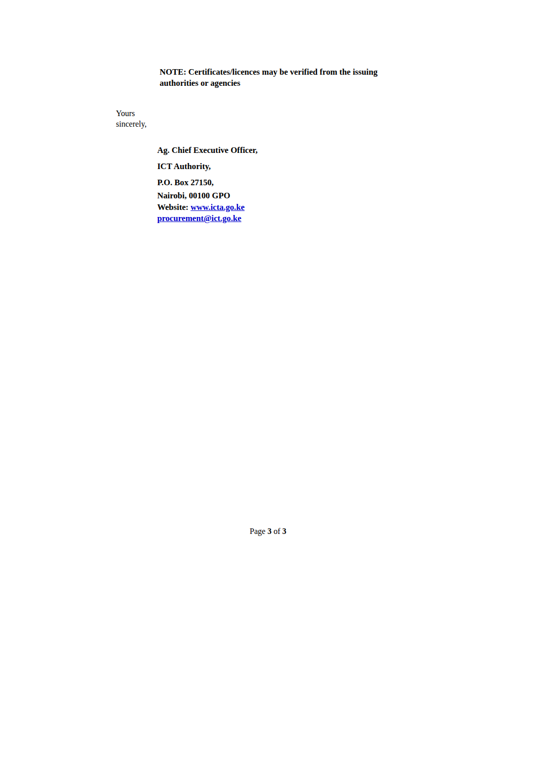NOTE: Certificates/licences may be verified from the issuing authorities or agencies
Yours sincerely,
Ag. Chief Executive Officer,
ICT Authority,
P.O. Box 27150,
Nairobi, 00100 GPO
Website: www.icta.go.ke
procurement@ict.go.ke
Page 3 of 3